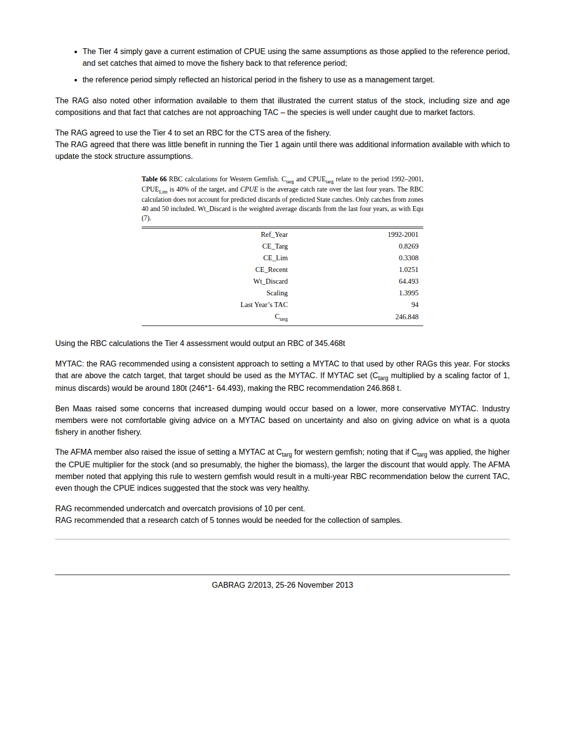The Tier 4 simply gave a current estimation of CPUE using the same assumptions as those applied to the reference period, and set catches that aimed to move the fishery back to that reference period;
the reference period simply reflected an historical period in the fishery to use as a management target.
The RAG also noted other information available to them that illustrated the current status of the stock, including size and age compositions and that fact that catches are not approaching TAC – the species is well under caught due to market factors.
The RAG agreed to use the Tier 4 to set an RBC for the CTS area of the fishery.
The RAG agreed that there was little benefit in running the Tier 1 again until there was additional information available with which to update the stock structure assumptions.
Table 66 RBC calculations for Western Gemfish. Ctarg and CPUEtarg relate to the period 1992–2001, CPUELim is 40% of the target, and CPUE is the average catch rate over the last four years. The RBC calculation does not account for predicted discards of predicted State catches. Only catches from zones 40 and 50 included. Wt_Discard is the weighted average discards from the last four years, as with Equ (7).
| Ref_Year | 1992-2001 |
| CE_Targ | 0.8269 |
| CE_Lim | 0.3308 |
| CE_Recent | 1.0251 |
| Wt_Discard | 64.493 |
| Scaling | 1.3995 |
| Last Year’s TAC | 94 |
| C targ | 246.848 |
Using the RBC calculations the Tier 4 assessment would output an RBC of 345.468t
MYTAC: the RAG recommended using a consistent approach to setting a MYTAC to that used by other RAGs this year. For stocks that are above the catch target, that target should be used as the MYTAC. If MYTAC set (Ctarg multiplied by a scaling factor of 1, minus discards) would be around 180t (246*1- 64.493), making the RBC recommendation 246.868 t.
Ben Maas raised some concerns that increased dumping would occur based on a lower, more conservative MYTAC. Industry members were not comfortable giving advice on a MYTAC based on uncertainty and also on giving advice on what is a quota fishery in another fishery.
The AFMA member also raised the issue of setting a MYTAC at Ctarg for western gemfish; noting that if Ctarg was applied, the higher the CPUE multiplier for the stock (and so presumably, the higher the biomass), the larger the discount that would apply. The AFMA member noted that applying this rule to western gemfish would result in a multi-year RBC recommendation below the current TAC, even though the CPUE indices suggested that the stock was very healthy.
RAG recommended undercatch and overcatch provisions of 10 per cent.
RAG recommended that a research catch of 5 tonnes would be needed for the collection of samples.
GABRAG 2/2013, 25-26 November 2013